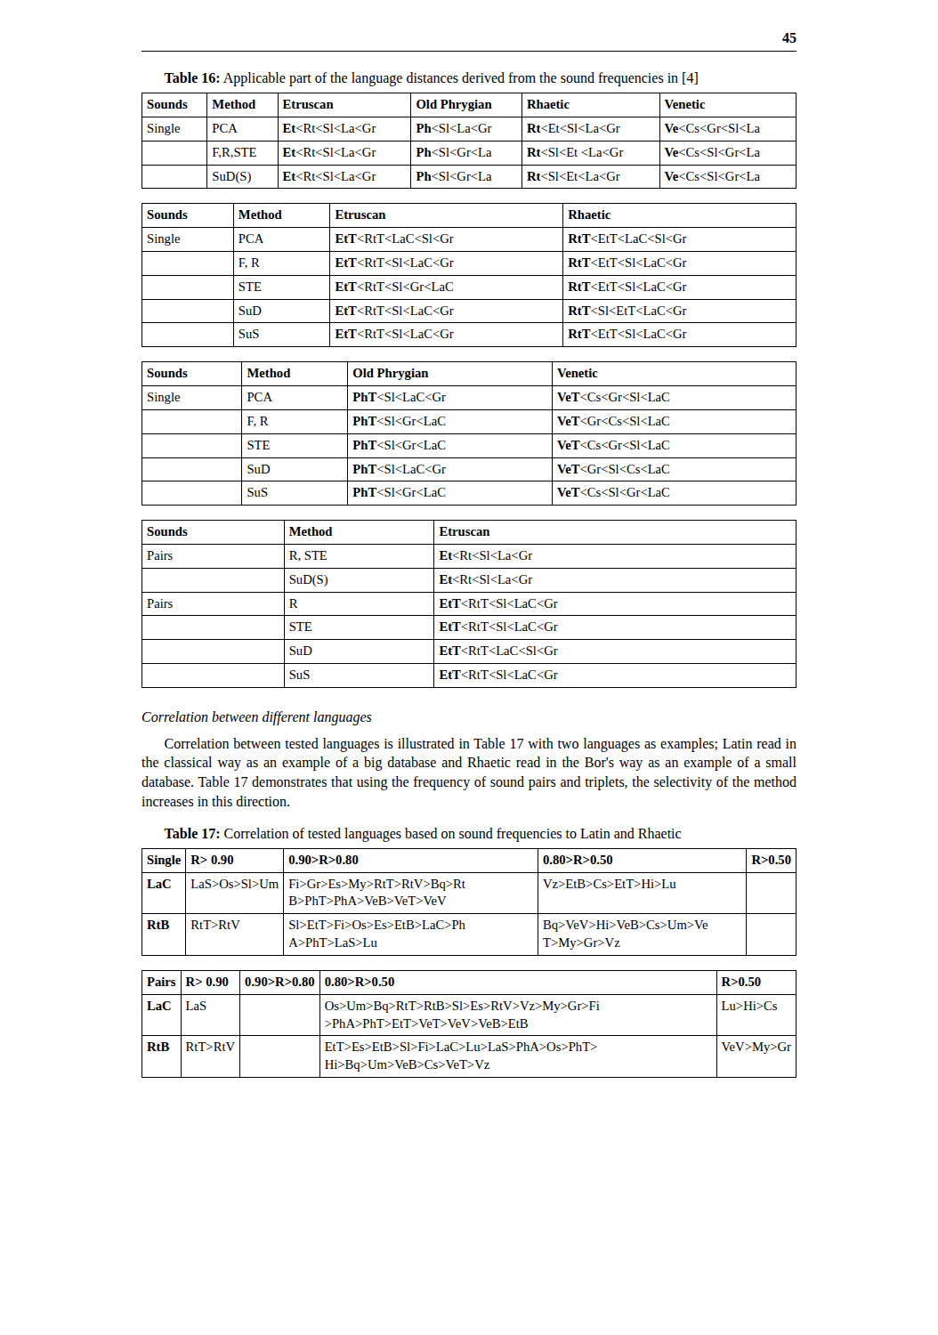45
Table 16: Applicable part of the language distances derived from the sound frequencies in [4]
| Sounds | Method | Etruscan | Old Phrygian | Rhaetic | Venetic |
| --- | --- | --- | --- | --- | --- |
| Single | PCA | Et <Rt<Sl<La<Gr | Ph <Sl<La<Gr | Rt <Et<Sl<La<Gr | Ve <Cs<Gr<Sl<La |
| | F,R,STE | Et <Rt<Sl<La<Gr | Ph <Sl<Gr<La | Rt <Sl<Et <La<Gr | Ve <Cs<Sl<Gr<La |
| | SuD(S) | Et <Rt<Sl<La<Gr | Ph <Sl<Gr<La | Rt <Sl<Et<La<Gr | Ve <Cs<Sl<Gr<La |
| Sounds | Method | Etruscan | Rhaetic |
| --- | --- | --- | --- |
| Single | PCA | EtT <RtT<LaC<Sl<Gr | RtT <EtT<LaC<Sl<Gr |
| | F, R | EtT <RtT<Sl<LaC<Gr | RtT <EtT<Sl<LaC<Gr |
| | STE | EtT <RtT<Sl<Gr<LaC | RtT <EtT<Sl<LaC<Gr |
| | SuD | EtT <RtT<Sl<LaC<Gr | RtT <Sl<EtT<LaC<Gr |
| | SuS | EtT <RtT<Sl<LaC<Gr | RtT <EtT<Sl<LaC<Gr |
| Sounds | Method | Old Phrygian | Venetic |
| --- | --- | --- | --- |
| Single | PCA | PhT <Sl<LaC<Gr | VeT <Cs<Gr<Sl<LaC |
| | F, R | PhT <Sl<Gr<LaC | VeT <Gr<Cs<Sl<LaC |
| | STE | PhT <Sl<Gr<LaC | VeT <Cs<Gr<Sl<LaC |
| | SuD | PhT <Sl<LaC<Gr | VeT <Gr<Sl<Cs<LaC |
| | SuS | PhT <Sl<Gr<LaC | VeT <Cs<Sl<Gr<LaC |
| Sounds | Method | Etruscan |
| --- | --- | --- |
| Pairs | R, STE | Et <Rt<Sl<La<Gr |
| | SuD(S) | Et <Rt<Sl<La<Gr |
| Pairs | R | EtT <RtT<Sl<LaC<Gr |
| | STE | EtT <RtT<Sl<LaC<Gr |
| | SuD | EtT <RtT<LaC<Sl<Gr |
| | SuS | EtT <RtT<Sl<LaC<Gr |
Correlation between different languages
Correlation between tested languages is illustrated in Table 17 with two languages as examples; Latin read in the classical way as an example of a big database and Rhaetic read in the Bor's way as an example of a small database. Table 17 demonstrates that using the frequency of sound pairs and triplets, the selectivity of the method increases in this direction.
Table 17: Correlation of tested languages based on sound frequencies to Latin and Rhaetic
| Single | R> 0.90 | 0.90>R>0.80 | 0.80>R>0.50 | R>0.50 |
| --- | --- | --- | --- | --- |
| LaC | LaS>Os>Sl>Um | Fi>Gr>Es>My>RtT>RtV>Bq>Rt B>PhT>PhA>VeB>VeT>VeV | Vz>EtB>Cs>EtT>Hi>Lu | |
| RtB | RtT>RtV | Sl>EtT>Fi>Os>Es>EtB>LaC>Ph A>PhT>LaS>Lu | Bq>VeV>Hi>VeB>Cs>Um>Ve T>My>Gr>Vz | |
| Pairs | R> 0.90 | 0.90>R>0.80 | 0.80>R>0.50 | R>0.50 |
| --- | --- | --- | --- | --- |
| LaC | LaS | | Os>Um>Bq>RtT>RtB>Sl>Es>RtV>Vz>My>Gr>Fi >PhA>PhT>EtT>VeT>VeV>VeB>EtB | Lu>Hi>Cs |
| RtB | RtT>RtV | | EtT>Es>EtB>Sl>Fi>LaC>Lu>LaS>PhA>Os>PhT> Hi>Bq>Um>VeB>Cs>VeT>Vz | VeV>My>Gr |